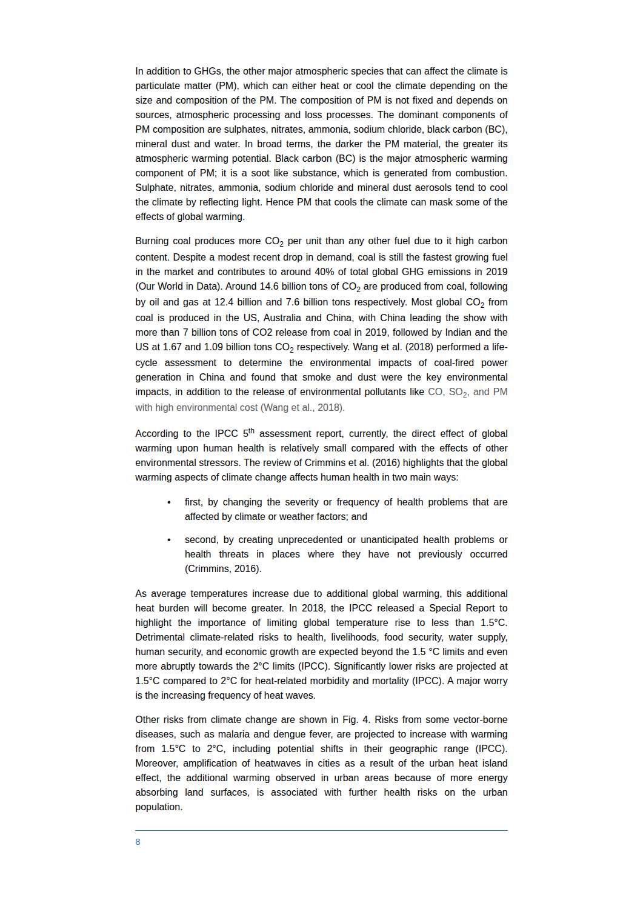In addition to GHGs, the other major atmospheric species that can affect the climate is particulate matter (PM), which can either heat or cool the climate depending on the size and composition of the PM. The composition of PM is not fixed and depends on sources, atmospheric processing and loss processes. The dominant components of PM composition are sulphates, nitrates, ammonia, sodium chloride, black carbon (BC), mineral dust and water. In broad terms, the darker the PM material, the greater its atmospheric warming potential. Black carbon (BC) is the major atmospheric warming component of PM; it is a soot like substance, which is generated from combustion. Sulphate, nitrates, ammonia, sodium chloride and mineral dust aerosols tend to cool the climate by reflecting light. Hence PM that cools the climate can mask some of the effects of global warming.
Burning coal produces more CO2 per unit than any other fuel due to it high carbon content. Despite a modest recent drop in demand, coal is still the fastest growing fuel in the market and contributes to around 40% of total global GHG emissions in 2019 (Our World in Data). Around 14.6 billion tons of CO2 are produced from coal, following by oil and gas at 12.4 billion and 7.6 billion tons respectively. Most global CO2 from coal is produced in the US, Australia and China, with China leading the show with more than 7 billion tons of CO2 release from coal in 2019, followed by Indian and the US at 1.67 and 1.09 billion tons CO2 respectively. Wang et al. (2018) performed a life-cycle assessment to determine the environmental impacts of coal-fired power generation in China and found that smoke and dust were the key environmental impacts, in addition to the release of environmental pollutants like CO, SO2, and PM with high environmental cost (Wang et al., 2018).
According to the IPCC 5th assessment report, currently, the direct effect of global warming upon human health is relatively small compared with the effects of other environmental stressors. The review of Crimmins et al. (2016) highlights that the global warming aspects of climate change affects human health in two main ways:
first, by changing the severity or frequency of health problems that are affected by climate or weather factors; and
second, by creating unprecedented or unanticipated health problems or health threats in places where they have not previously occurred (Crimmins, 2016).
As average temperatures increase due to additional global warming, this additional heat burden will become greater. In 2018, the IPCC released a Special Report to highlight the importance of limiting global temperature rise to less than 1.5°C. Detrimental climate-related risks to health, livelihoods, food security, water supply, human security, and economic growth are expected beyond the 1.5 °C limits and even more abruptly towards the 2°C limits (IPCC). Significantly lower risks are projected at 1.5°C compared to 2°C for heat-related morbidity and mortality (IPCC). A major worry is the increasing frequency of heat waves.
Other risks from climate change are shown in Fig. 4. Risks from some vector-borne diseases, such as malaria and dengue fever, are projected to increase with warming from 1.5°C to 2°C, including potential shifts in their geographic range (IPCC). Moreover, amplification of heatwaves in cities as a result of the urban heat island effect, the additional warming observed in urban areas because of more energy absorbing land surfaces, is associated with further health risks on the urban population.
8